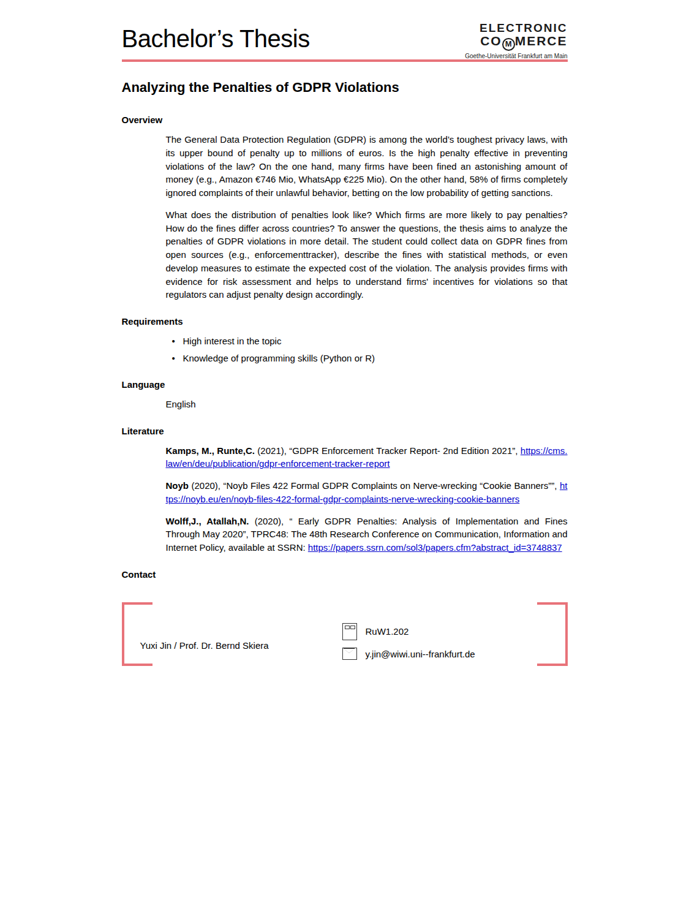Bachelor’s Thesis
ELECTRONIC
COMMERCE
Goethe-Universität Frankfurt am Main
Analyzing the Penalties of GDPR Violations
Overview
The General Data Protection Regulation (GDPR) is among the world’s toughest privacy laws, with its upper bound of penalty up to millions of euros. Is the high penalty effective in preventing violations of the law? On the one hand, many firms have been fined an astonishing amount of money (e.g., Amazon €746 Mio, WhatsApp €225 Mio). On the other hand, 58% of firms completely ignored complaints of their unlawful behavior, betting on the low probability of getting sanctions.
What does the distribution of penalties look like? Which firms are more likely to pay penalties? How do the fines differ across countries? To answer the questions, the thesis aims to analyze the penalties of GDPR violations in more detail. The student could collect data on GDPR fines from open sources (e.g., enforcementtracker), describe the fines with statistical methods, or even develop measures to estimate the expected cost of the violation. The analysis provides firms with evidence for risk assessment and helps to understand firms' incentives for violations so that regulators can adjust penalty design accordingly.
Requirements
High interest in the topic
Knowledge of programming skills (Python or R)
Language
English
Literature
Kamps, M., Runte,C. (2021), “GDPR Enforcement Tracker Report- 2nd Edition 2021”, https://cms.law/en/deu/publication/gdpr-enforcement-tracker-report
Noyb (2020), “Noyb Files 422 Formal GDPR Complaints on Nerve-wrecking “Cookie Banners””, https://noyb.eu/en/noyb-files-422-formal-gdpr-complaints-nerve-wrecking-cookie-banners
Wolff,J., Atallah,N. (2020), “ Early GDPR Penalties: Analysis of Implementation and Fines Through May 2020”, TPRC48: The 48th Research Conference on Communication, Information and Internet Policy, available at SSRN: https://papers.ssrn.com/sol3/papers.cfm?abstract_id=3748837
Contact
Yuxi Jin / Prof. Dr. Bernd Skiera
RuW1.202
y.jin@wiwi.uni--frankfurt.de